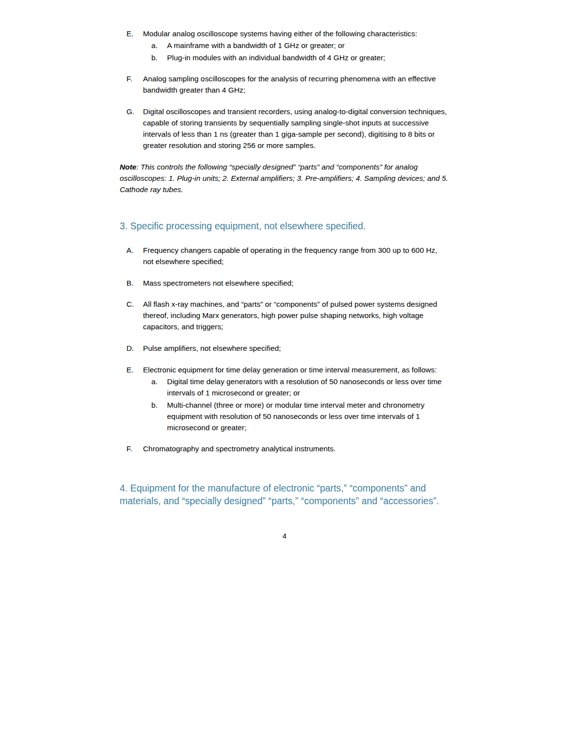E. Modular analog oscilloscope systems having either of the following characteristics:
a. A mainframe with a bandwidth of 1 GHz or greater; or
b. Plug-in modules with an individual bandwidth of 4 GHz or greater;
F. Analog sampling oscilloscopes for the analysis of recurring phenomena with an effective bandwidth greater than 4 GHz;
G. Digital oscilloscopes and transient recorders, using analog-to-digital conversion techniques, capable of storing transients by sequentially sampling single-shot inputs at successive intervals of less than 1 ns (greater than 1 giga-sample per second), digitising to 8 bits or greater resolution and storing 256 or more samples.
Note: This controls the following “specially designed” “parts” and “components” for analog oscilloscopes: 1. Plug-in units; 2. External amplifiers; 3. Pre-amplifiers; 4. Sampling devices; and 5. Cathode ray tubes.
3. Specific processing equipment, not elsewhere specified.
A. Frequency changers capable of operating in the frequency range from 300 up to 600 Hz, not elsewhere specified;
B. Mass spectrometers not elsewhere specified;
C. All flash x-ray machines, and “parts” or “components” of pulsed power systems designed thereof, including Marx generators, high power pulse shaping networks, high voltage capacitors, and triggers;
D. Pulse amplifiers, not elsewhere specified;
E. Electronic equipment for time delay generation or time interval measurement, as follows:
a. Digital time delay generators with a resolution of 50 nanoseconds or less over time intervals of 1 microsecond or greater; or
b. Multi-channel (three or more) or modular time interval meter and chronometry equipment with resolution of 50 nanoseconds or less over time intervals of 1 microsecond or greater;
F. Chromatography and spectrometry analytical instruments.
4. Equipment for the manufacture of electronic “parts,” “components” and materials, and “specially designed” “parts,” “components” and “accessories”.
4